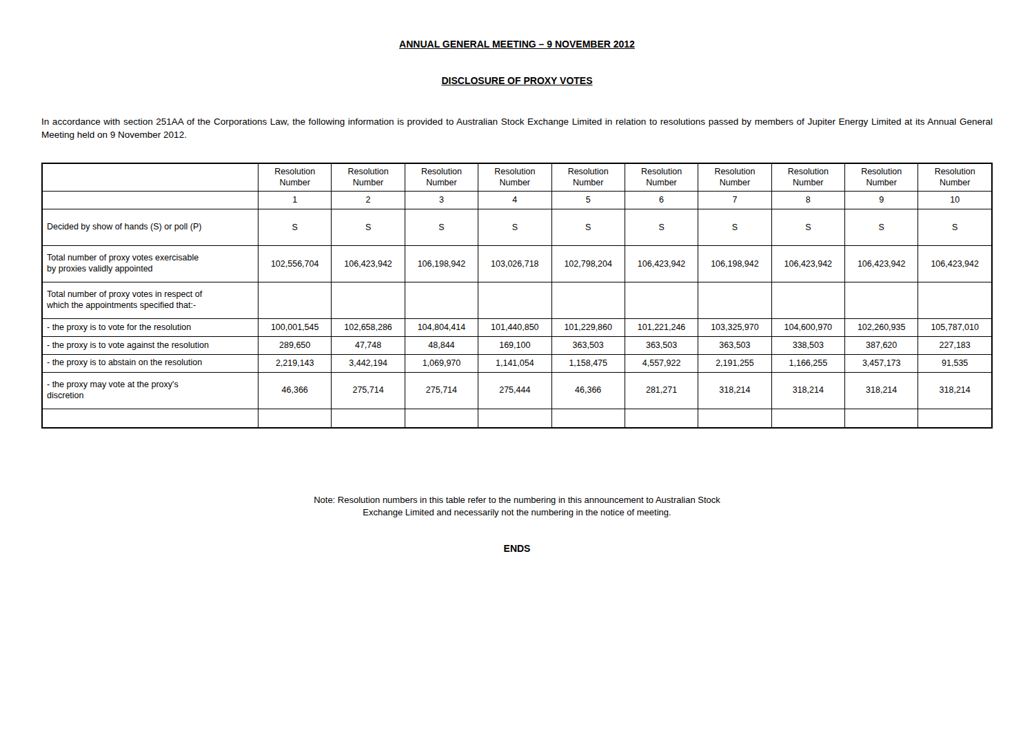ANNUAL GENERAL MEETING – 9 NOVEMBER 2012
DISCLOSURE OF PROXY VOTES
In accordance with section 251AA of the Corporations Law, the following information is provided to Australian Stock Exchange Limited in relation to resolutions passed by members of Jupiter Energy Limited at its Annual General Meeting held on 9 November 2012.
| | Resolution Number | Resolution Number | Resolution Number | Resolution Number | Resolution Number | Resolution Number | Resolution Number | Resolution Number | Resolution Number | Resolution Number |
| --- | --- | --- | --- | --- | --- | --- | --- | --- | --- | --- |
| | 1 | 2 | 3 | 4 | 5 | 6 | 7 | 8 | 9 | 10 |
| Decided by show of hands (S) or poll (P) | S | S | S | S | S | S | S | S | S | S |
| Total number of proxy votes exercisable by proxies validly appointed | 102,556,704 | 106,423,942 | 106,198,942 | 103,026,718 | 102,798,204 | 106,423,942 | 106,198,942 | 106,423,942 | 106,423,942 | 106,423,942 |
| Total number of proxy votes in respect of which the appointments specified that:- | | | | | | | | | | |
| - the proxy is to vote for the resolution | 100,001,545 | 102,658,286 | 104,804,414 | 101,440,850 | 101,229,860 | 101,221,246 | 103,325,970 | 104,600,970 | 102,260,935 | 105,787,010 |
| - the proxy is to vote against the resolution | 289,650 | 47,748 | 48,844 | 169,100 | 363,503 | 363,503 | 363,503 | 338,503 | 387,620 | 227,183 |
| - the proxy is to abstain on the resolution | 2,219,143 | 3,442,194 | 1,069,970 | 1,141,054 | 1,158,475 | 4,557,922 | 2,191,255 | 1,166,255 | 3,457,173 | 91,535 |
| - the proxy may vote at the proxy's discretion | 46,366 | 275,714 | 275,714 | 275,444 | 46,366 | 281,271 | 318,214 | 318,214 | 318,214 | 318,214 |
Note: Resolution numbers in this table refer to the numbering in this announcement to Australian Stock
Exchange Limited and necessarily not the numbering in the notice of meeting.
ENDS